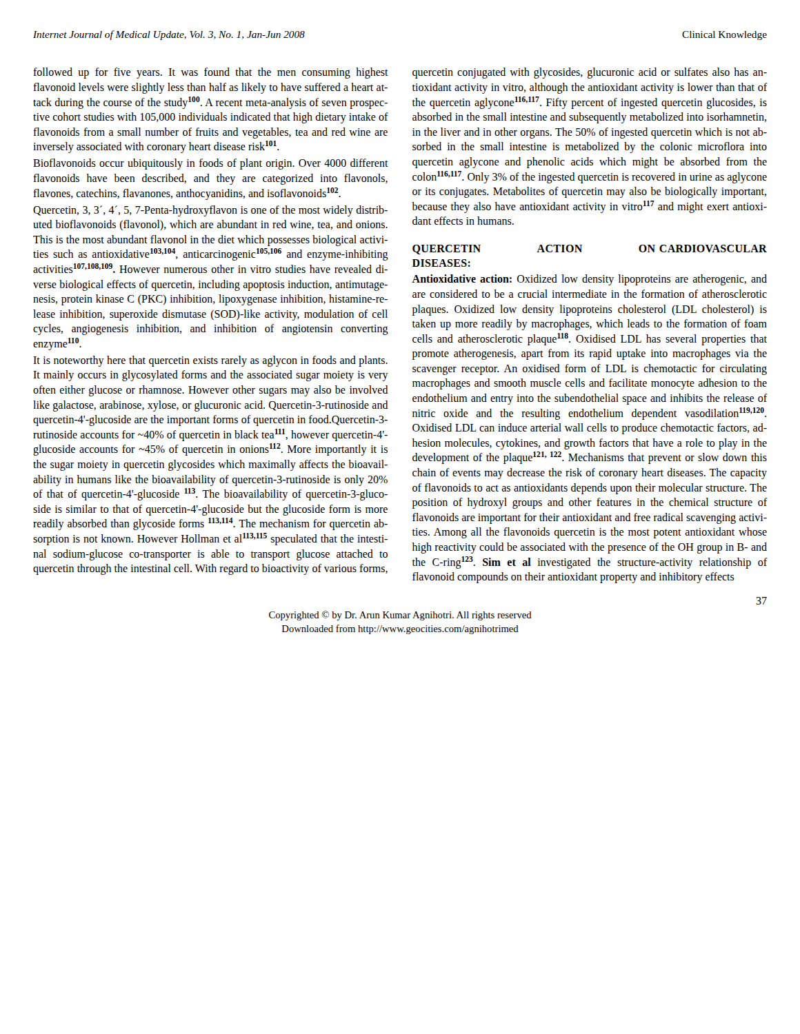Internet Journal of Medical Update, Vol. 3, No. 1, Jan-Jun 2008
Clinical Knowledge
followed up for five years. It was found that the men consuming highest flavonoid levels were slightly less than half as likely to have suffered a heart attack during the course of the study100. A recent meta-analysis of seven prospective cohort studies with 105,000 individuals indicated that high dietary intake of flavonoids from a small number of fruits and vegetables, tea and red wine are inversely associated with coronary heart disease risk101.
Bioflavonoids occur ubiquitously in foods of plant origin. Over 4000 different flavonoids have been described, and they are categorized into flavonols, flavones, catechins, flavanones, anthocyanidins, and isoflavonoids102.
Quercetin, 3, 3´, 4´, 5, 7-Penta-hydroxyflavon is one of the most widely distributed bioflavonoids (flavonol), which are abundant in red wine, tea, and onions. This is the most abundant flavonol in the diet which possesses biological activities such as antioxidative103,104, anticarcinogenic105,106 and enzyme-inhibiting activities107,108,109. However numerous other in vitro studies have revealed diverse biological effects of quercetin, including apoptosis induction, antimutagenesis, protein kinase C (PKC) inhibition, lipoxygenase inhibition, histamine-release inhibition, superoxide dismutase (SOD)-like activity, modulation of cell cycles, angiogenesis inhibition, and inhibition of angiotensin converting enzyme110.
It is noteworthy here that quercetin exists rarely as aglycon in foods and plants. It mainly occurs in glycosylated forms and the associated sugar moiety is very often either glucose or rhamnose. However other sugars may also be involved like galactose, arabinose, xylose, or glucuronic acid. Quercetin-3-rutinoside and quercetin-4'-glucoside are the important forms of quercetin in food.Quercetin-3-rutinoside accounts for ~40% of quercetin in black tea111, however quercetin-4'-glucoside accounts for ~45% of quercetin in onions112. More importantly it is the sugar moiety in quercetin glycosides which maximally affects the bioavailability in humans like the bioavailability of quercetin-3-rutinoside is only 20% of that of quercetin-4'-glucoside 113. The bioavailability of quercetin-3-glucoside is similar to that of quercetin-4'-glucoside but the glucoside form is more readily absorbed than glycoside forms 113,114. The mechanism for quercetin absorption is not known. However Hollman et al113,115 speculated that the intestinal sodium-glucose co-transporter is able to transport glucose attached to quercetin through the intestinal cell. With regard to bioactivity of various forms, quercetin conjugated with glycosides, glucuronic acid or sulfates also has antioxidant activity in vitro, although the antioxidant activity is lower than that of the quercetin aglycone116,117. Fifty percent of ingested quercetin glucosides, is absorbed in the small intestine and subsequently metabolized into isorhamnetin, in the liver and in other organs. The 50% of ingested quercetin which is not absorbed in the small intestine is metabolized by the colonic microflora into quercetin aglycone and phenolic acids which might be absorbed from the colon116,117. Only 3% of the ingested quercetin is recovered in urine as aglycone or its conjugates. Metabolites of quercetin may also be biologically important, because they also have antioxidant activity in vitro117 and might exert antioxidant effects in humans.
Quercetin Action On Cardiovascular Diseases:
Antioxidative action: Oxidized low density lipoproteins are atherogenic, and are considered to be a crucial intermediate in the formation of atherosclerotic plaques. Oxidized low density lipoproteins cholesterol (LDL cholesterol) is taken up more readily by macrophages, which leads to the formation of foam cells and atherosclerotic plaque118. Oxidised LDL has several properties that promote atherogenesis, apart from its rapid uptake into macrophages via the scavenger receptor. An oxidised form of LDL is chemotactic for circulating macrophages and smooth muscle cells and facilitate monocyte adhesion to the endothelium and entry into the subendothelial space and inhibits the release of nitric oxide and the resulting endothelium dependent vasodilation119,120. Oxidised LDL can induce arterial wall cells to produce chemotactic factors, adhesion molecules, cytokines, and growth factors that have a role to play in the development of the plaque121, 122. Mechanisms that prevent or slow down this chain of events may decrease the risk of coronary heart diseases. The capacity of flavonoids to act as antioxidants depends upon their molecular structure. The position of hydroxyl groups and other features in the chemical structure of flavonoids are important for their antioxidant and free radical scavenging activities. Among all the flavonoids quercetin is the most potent antioxidant whose high reactivity could be associated with the presence of the OH group in B- and the C-ring123. Sim et al investigated the structure-activity relationship of flavonoid compounds on their antioxidant property and inhibitory effects
37 Copyrighted © by Dr. Arun Kumar Agnihotri. All rights reserved Downloaded from http://www.geocities.com/agnihotrimed